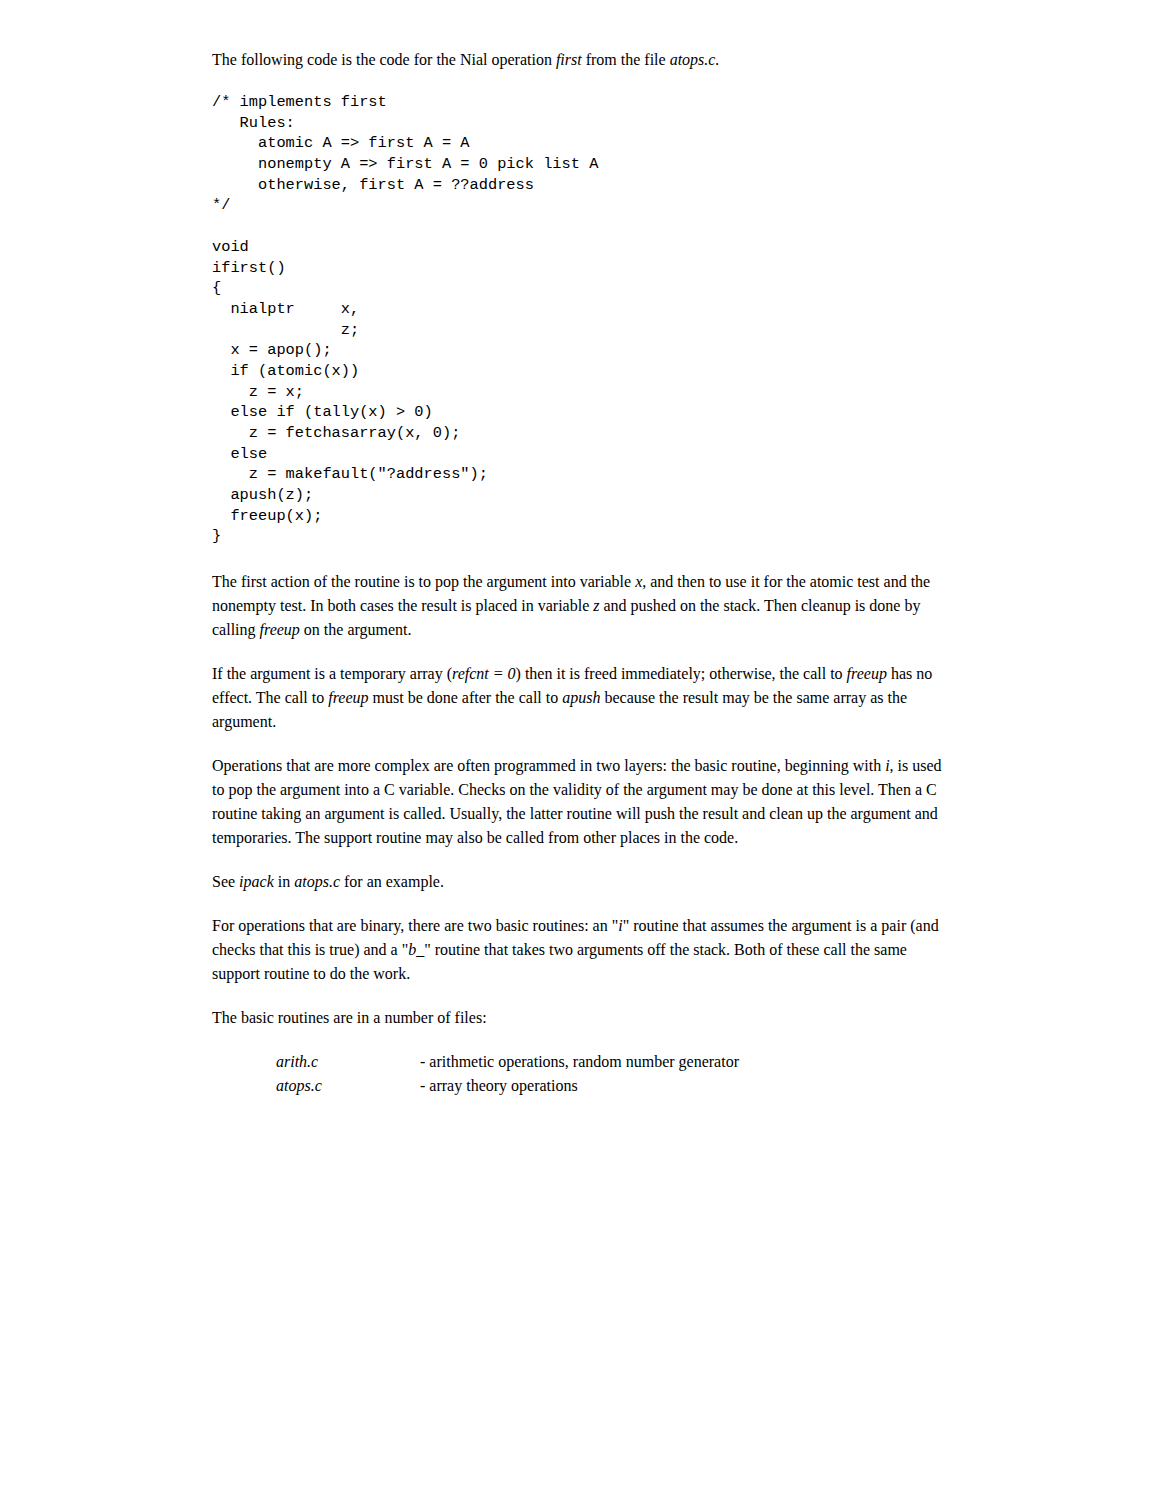The following code is the code for the Nial operation first from the file atops.c.
/* implements first
   Rules:
     atomic A => first A = A
     nonempty A => first A = 0 pick list A
     otherwise, first A = ??address
*/

void
ifirst()
{
  nialptr     x,
              z;
  x = apop();
  if (atomic(x))
    z = x;
  else if (tally(x) > 0)
    z = fetchasarray(x, 0);
  else
    z = makefault("?address");
  apush(z);
  freeup(x);
}
The first action of the routine is to pop the argument into variable x, and then to use it for the atomic test and the nonempty test. In both cases the result is placed in variable z and pushed on the stack. Then cleanup is done by calling freeup on the argument.
If the argument is a temporary array (refcnt = 0) then it is freed immediately; otherwise, the call to freeup has no effect. The call to freeup must be done after the call to apush because the result may be the same array as the argument.
Operations that are more complex are often programmed in two layers: the basic routine, beginning with i, is used to pop the argument into a C variable. Checks on the validity of the argument may be done at this level. Then a C routine taking an argument is called. Usually, the latter routine will push the result and clean up the argument and temporaries. The support routine may also be called from other places in the code.
See ipack in atops.c for an example.
For operations that are binary, there are two basic routines: an "i" routine that assumes the argument is a pair (and checks that this is true) and a "b_" routine that takes two arguments off the stack. Both of these call the same support routine to do the work.
The basic routines are in a number of files:
arith.c
- arithmetic operations, random number generator
atops.c
- array theory operations